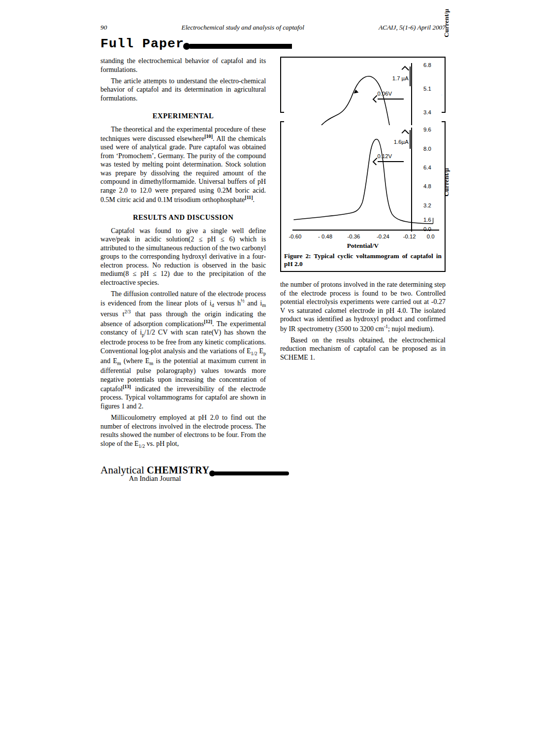90
Electrochemical study and analysis of captafol
ACAIJ, 5(1-6) April 2007
Full Paper
standing the electrochemical behavior of captafol and its formulations.
The article attempts to understand the electro-chemical behavior of captafol and its determination in agricultural formulations.
Experimental
The theoretical and the experimental procedure of these techniques were discussed elsewhere[10]. All the chemicals used were of analytical grade. Pure captafol was obtained from ‘Promochem’, Germany. The purity of the compound was tested by melting point determination. Stock solution was prepare by dissolving the required amount of the compound in dimethylformamide. Universal buffers of pH range 2.0 to 12.0 were prepared using 0.2M boric acid. 0.5M citric acid and 0.1M trisodium orthophosphate[11].
Results and Discussion
Captafol was found to give a single well define wave/peak in acidic solution(2 ≤ pH ≤ 6) which is attributed to the simultaneous reduction of the two carbonyl groups to the corresponding hydroxyl derivative in a four-electron process. No reduction is observed in the basic medium(8 ≤ pH ≤ 12) due to the precipitation of the electroactive species.
The diffusion controlled nature of the electrode process is evidenced from the linear plots of id versus h½ and im versus t2/3 that pass through the origin indicating the absence of adsorption complications[12]. The experimental constancy of ip/1/2 CV with scan rate(V) has shown the electrode process to be free from any kinetic complications. Conventional log-plot analysis and the variations of E1/2 Ep and Em (where Em is the potential at maximum current in differential pulse polarography) values towards more negative potentials upon increasing the concentration of captafol[13] indicated the irreversibility of the electrode process. Typical voltammograms for captafol are shown in figures 1 and 2.
Millicoulometry employed at pH 2.0 to find out the number of electrons involved in the electrode process. The results showed the number of electrons to be four. From the slope of the E1/2 vs. pH plot,
6.8
5.1
3.4
1.7
0.0
-0.30
- 0.24
-0.18
-0.12
-0.06
0.0
1.7 µA
0.06V
Current/µ
Potential/V
Figure 1: Typical differential pulse polarogram of captafol in pH 4.0
9.6
8.0
6.4
4.8
3.2
1.6
0.0
-0.60
- 0.48
-0.36
-0.24
-0.12
0.0
1.6µA
0.12V
Current/µ
Potential/V
Figure 2: Typical cyclic voltammogram of captafol in pH 2.0
the number of protons involved in the rate determining step of the electrode process is found to be two. Controlled potential electrolysis experiments were carried out at -0.27 V vs saturated calomel electrode in pH 4.0. The isolated product was identified as hydroxyl product and confirmed by IR spectrometry (3500 to 3200 cm-1; nujol medium).
Based on the results obtained, the electrochemical reduction mechanism of captafol can be proposed as in SCHEME 1.
Analytical CHEMISTRY An Indian Journal